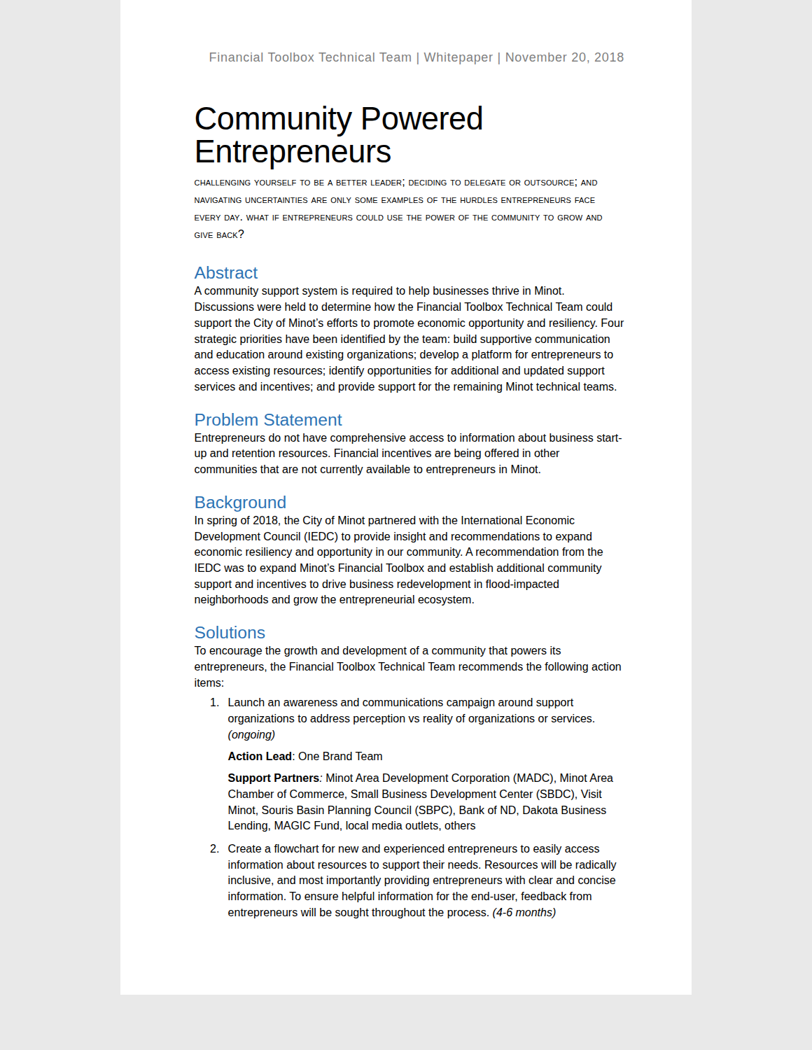Financial Toolbox Technical Team | Whitepaper | November 20, 2018
Community Powered Entrepreneurs
Challenging yourself to be a better leader; deciding to delegate or outsource; and navigating uncertainties are only some examples of the hurdles entrepreneurs face every day. What if entrepreneurs could use the power of the community to grow and give back?
Abstract
A community support system is required to help businesses thrive in Minot. Discussions were held to determine how the Financial Toolbox Technical Team could support the City of Minot’s efforts to promote economic opportunity and resiliency. Four strategic priorities have been identified by the team: build supportive communication and education around existing organizations; develop a platform for entrepreneurs to access existing resources; identify opportunities for additional and updated support services and incentives; and provide support for the remaining Minot technical teams.
Problem Statement
Entrepreneurs do not have comprehensive access to information about business start-up and retention resources. Financial incentives are being offered in other communities that are not currently available to entrepreneurs in Minot.
Background
In spring of 2018, the City of Minot partnered with the International Economic Development Council (IEDC) to provide insight and recommendations to expand economic resiliency and opportunity in our community. A recommendation from the IEDC was to expand Minot’s Financial Toolbox and establish additional community support and incentives to drive business redevelopment in flood-impacted neighborhoods and grow the entrepreneurial ecosystem.
Solutions
To encourage the growth and development of a community that powers its entrepreneurs, the Financial Toolbox Technical Team recommends the following action items:
Launch an awareness and communications campaign around support organizations to address perception vs reality of organizations or services. (ongoing)
Action Lead: One Brand Team
Support Partners: Minot Area Development Corporation (MADC), Minot Area Chamber of Commerce, Small Business Development Center (SBDC), Visit Minot, Souris Basin Planning Council (SBPC), Bank of ND, Dakota Business Lending, MAGIC Fund, local media outlets, others
Create a flowchart for new and experienced entrepreneurs to easily access information about resources to support their needs. Resources will be radically inclusive, and most importantly providing entrepreneurs with clear and concise information. To ensure helpful information for the end-user, feedback from entrepreneurs will be sought throughout the process. (4-6 months)